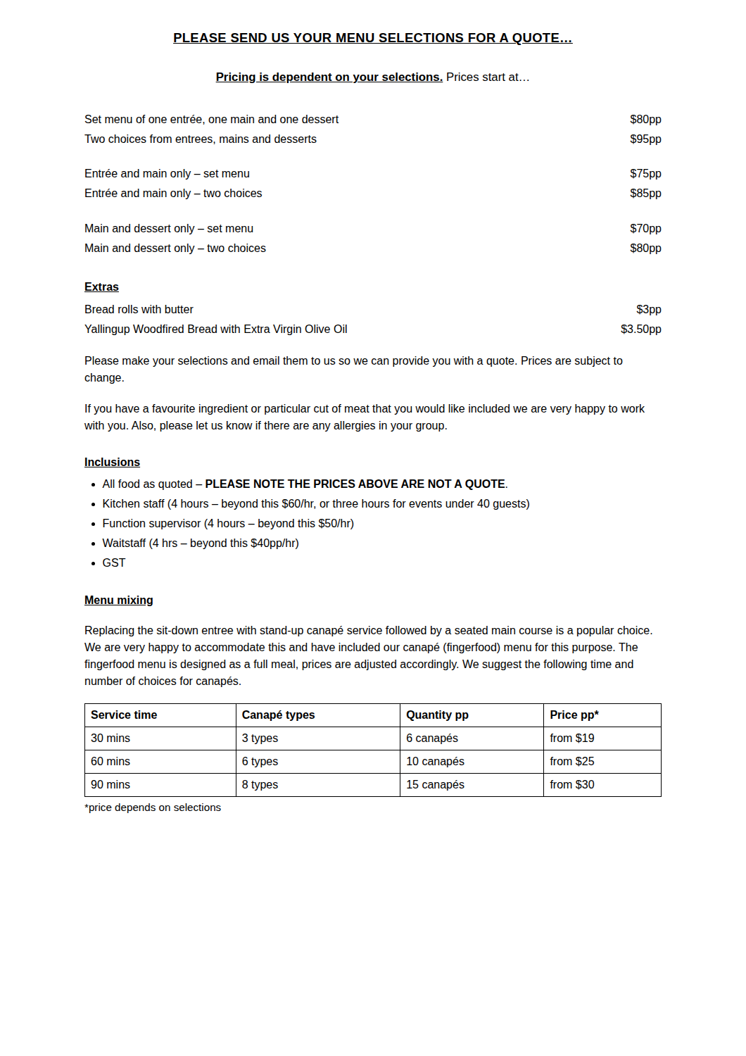PLEASE SEND US YOUR MENU SELECTIONS FOR A QUOTE…
Pricing is dependent on your selections. Prices start at…
| Set menu of one entrée, one main and one dessert | $80pp |
| Two choices from entrees, mains and desserts | $95pp |
| Entrée and main only – set menu | $75pp |
| Entrée and main only – two choices | $85pp |
| Main and dessert only – set menu | $70pp |
| Main and dessert only – two choices | $80pp |
Extras
| Bread rolls with butter | $3pp |
| Yallingup Woodfired Bread with Extra Virgin Olive Oil | $3.50pp |
Please make your selections and email them to us so we can provide you with a quote. Prices are subject to change.
If you have a favourite ingredient or particular cut of meat that you would like included we are very happy to work with you. Also, please let us know if there are any allergies in your group.
Inclusions
All food as quoted – PLEASE NOTE THE PRICES ABOVE ARE NOT A QUOTE.
Kitchen staff (4 hours – beyond this $60/hr, or three hours for events under 40 guests)
Function supervisor (4 hours – beyond this $50/hr)
Waitstaff (4 hrs – beyond this $40pp/hr)
GST
Menu mixing
Replacing the sit-down entree with stand-up canapé service followed by a seated main course is a popular choice. We are very happy to accommodate this and have included our canapé (fingerfood) menu for this purpose. The fingerfood menu is designed as a full meal, prices are adjusted accordingly. We suggest the following time and number of choices for canapés.
| Service time | Canapé types | Quantity pp | Price pp* |
| --- | --- | --- | --- |
| 30 mins | 3 types | 6 canapés | from $19 |
| 60 mins | 6 types | 10 canapés | from $25 |
| 90 mins | 8 types | 15 canapés | from $30 |
*price depends on selections